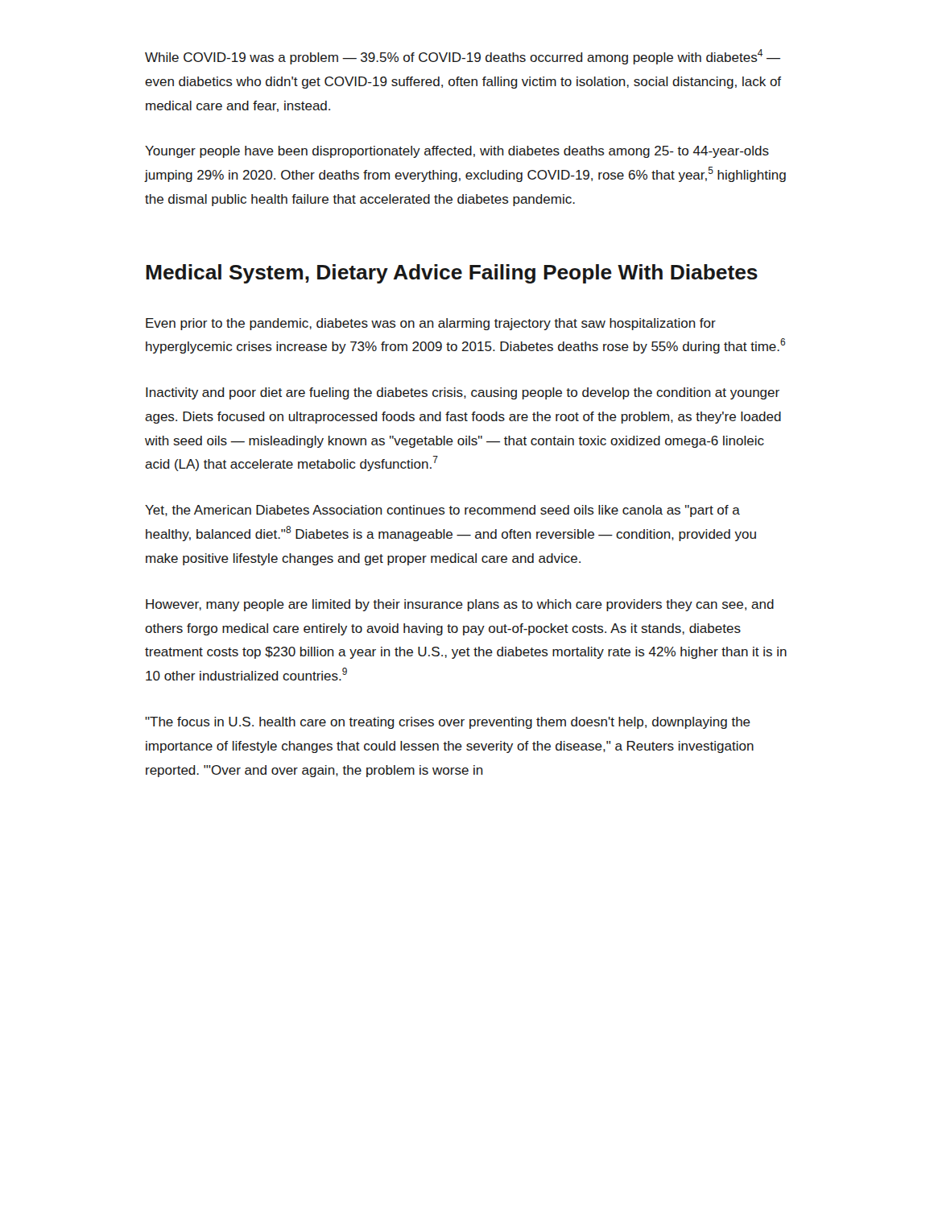While COVID-19 was a problem — 39.5% of COVID-19 deaths occurred among people with diabetes4 — even diabetics who didn't get COVID-19 suffered, often falling victim to isolation, social distancing, lack of medical care and fear, instead.
Younger people have been disproportionately affected, with diabetes deaths among 25- to 44-year-olds jumping 29% in 2020. Other deaths from everything, excluding COVID-19, rose 6% that year,5 highlighting the dismal public health failure that accelerated the diabetes pandemic.
Medical System, Dietary Advice Failing People With Diabetes
Even prior to the pandemic, diabetes was on an alarming trajectory that saw hospitalization for hyperglycemic crises increase by 73% from 2009 to 2015. Diabetes deaths rose by 55% during that time.6
Inactivity and poor diet are fueling the diabetes crisis, causing people to develop the condition at younger ages. Diets focused on ultraprocessed foods and fast foods are the root of the problem, as they're loaded with seed oils — misleadingly known as "vegetable oils" — that contain toxic oxidized omega-6 linoleic acid (LA) that accelerate metabolic dysfunction.7
Yet, the American Diabetes Association continues to recommend seed oils like canola as "part of a healthy, balanced diet."8 Diabetes is a manageable — and often reversible — condition, provided you make positive lifestyle changes and get proper medical care and advice.
However, many people are limited by their insurance plans as to which care providers they can see, and others forgo medical care entirely to avoid having to pay out-of-pocket costs. As it stands, diabetes treatment costs top $230 billion a year in the U.S., yet the diabetes mortality rate is 42% higher than it is in 10 other industrialized countries.9
"The focus in U.S. health care on treating crises over preventing them doesn't help, downplaying the importance of lifestyle changes that could lessen the severity of the disease," a Reuters investigation reported. "'Over and over again, the problem is worse in